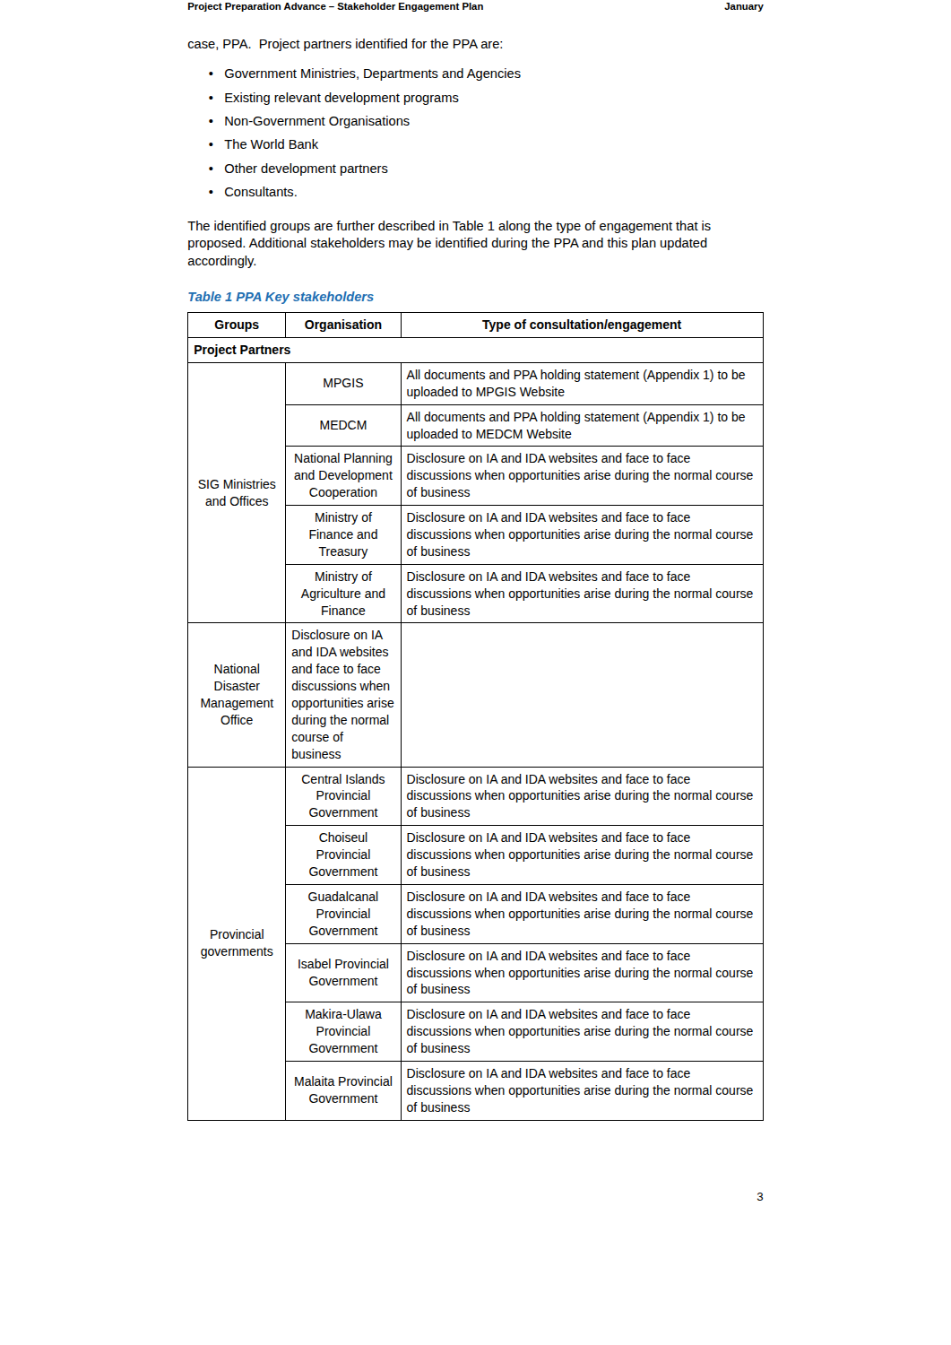Project Preparation Advance – Stakeholder Engagement Plan January
case, PPA. Project partners identified for the PPA are:
Government Ministries, Departments and Agencies
Existing relevant development programs
Non-Government Organisations
The World Bank
Other development partners
Consultants.
The identified groups are further described in Table 1 along the type of engagement that is proposed. Additional stakeholders may be identified during the PPA and this plan updated accordingly.
Table 1 PPA Key stakeholders
| Groups | Organisation | Type of consultation/engagement |
| --- | --- | --- |
| Project Partners |
| SIG Ministries and Offices | MPGIS | All documents and PPA holding statement (Appendix 1) to be uploaded to MPGIS Website |
| MEDCM | All documents and PPA holding statement (Appendix 1) to be uploaded to MEDCM Website |
| National Planning and Development Cooperation | Disclosure on IA and IDA websites and face to face discussions when opportunities arise during the normal course of business |
| Ministry of Finance and Treasury | Disclosure on IA and IDA websites and face to face discussions when opportunities arise during the normal course of business |
| Ministry of Agriculture and Finance | Disclosure on IA and IDA websites and face to face discussions when opportunities arise during the normal course of business |
| National Disaster Management Office | Disclosure on IA and IDA websites and face to face discussions when opportunities arise during the normal course of business |
| Provincial governments | Central Islands Provincial Government | Disclosure on IA and IDA websites and face to face discussions when opportunities arise during the normal course of business |
| Choiseul Provincial Government | Disclosure on IA and IDA websites and face to face discussions when opportunities arise during the normal course of business |
| Guadalcanal Provincial Government | Disclosure on IA and IDA websites and face to face discussions when opportunities arise during the normal course of business |
| Isabel Provincial Government | Disclosure on IA and IDA websites and face to face discussions when opportunities arise during the normal course of business |
| Makira-Ulawa Provincial Government | Disclosure on IA and IDA websites and face to face discussions when opportunities arise during the normal course of business |
| Malaita Provincial Government | Disclosure on IA and IDA websites and face to face discussions when opportunities arise during the normal course of business |
3